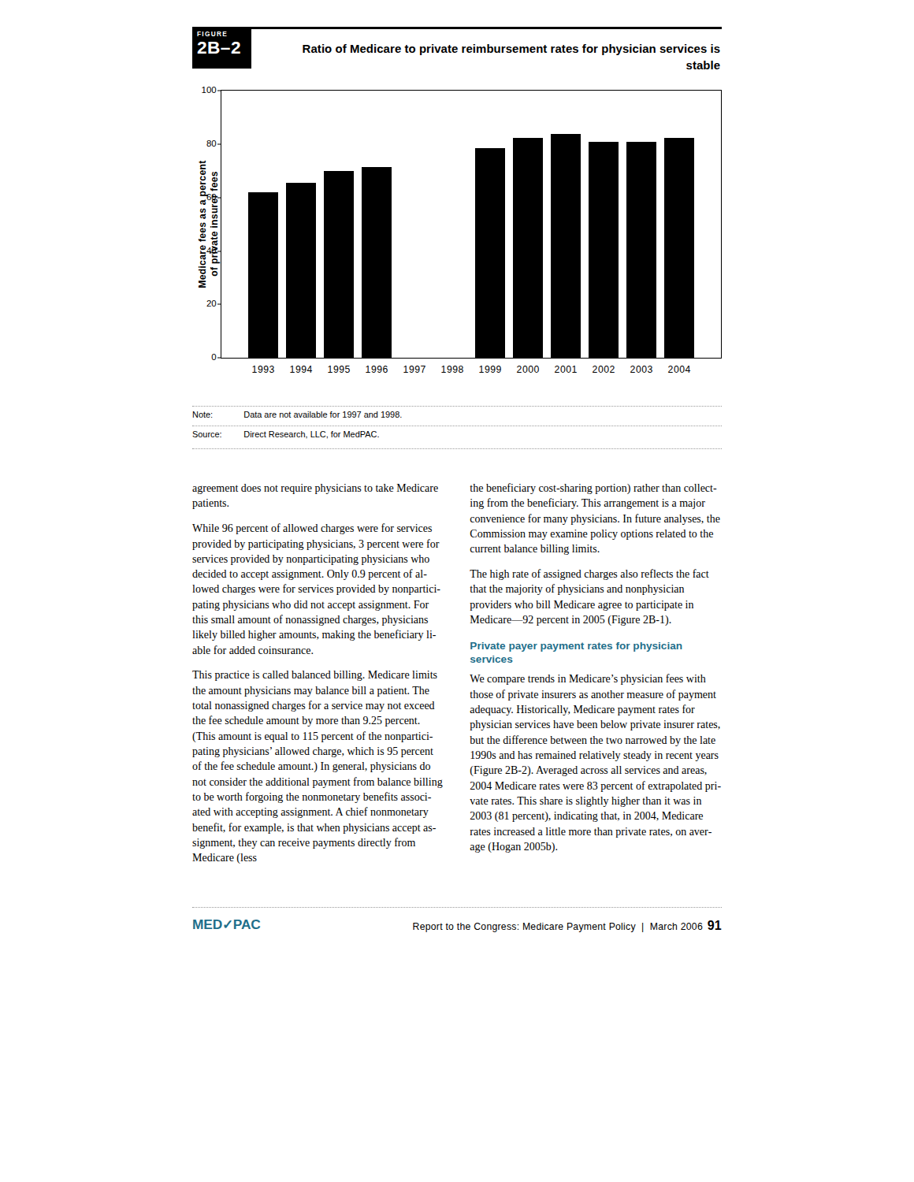FIGURE 2B–2
Ratio of Medicare to private reimbursement rates for physician services is stable
Medicare fees as a percent
of private insurer fees
100 80 60 40 20 0
1993199419951996 1997199819992000 2001200220032004
Note:
Data are not available for 1997 and 1998.
Source:
Direct Research, LLC, for MedPAC.
agreement does not require physicians to take Medicare patients.
While 96 percent of allowed charges were for services provided by participating physicians, 3 percent were for services provided by nonparticipating physicians who decided to accept assignment. Only 0.9 percent of allowed charges were for services provided by nonparticipating physicians who did not accept assignment. For this small amount of nonassigned charges, physicians likely billed higher amounts, making the beneficiary liable for added coinsurance.
This practice is called balanced billing. Medicare limits the amount physicians may balance bill a patient. The total nonassigned charges for a service may not exceed the fee schedule amount by more than 9.25 percent. (This amount is equal to 115 percent of the nonparticipating physicians’ allowed charge, which is 95 percent of the fee schedule amount.) In general, physicians do not consider the additional payment from balance billing to be worth forgoing the nonmonetary benefits associated with accepting assignment. A chief nonmonetary benefit, for example, is that when physicians accept assignment, they can receive payments directly from Medicare (less
the beneficiary cost-sharing portion) rather than collecting from the beneficiary. This arrangement is a major convenience for many physicians. In future analyses, the Commission may examine policy options related to the current balance billing limits.
The high rate of assigned charges also reflects the fact that the majority of physicians and nonphysician providers who bill Medicare agree to participate in Medicare—92 percent in 2005 (Figure 2B-1).
Private payer payment rates for physician services
We compare trends in Medicare’s physician fees with those of private insurers as another measure of payment adequacy. Historically, Medicare payment rates for physician services have been below private insurer rates, but the difference between the two narrowed by the late 1990s and has remained relatively steady in recent years (Figure 2B-2). Averaged across all services and areas, 2004 Medicare rates were 83 percent of extrapolated private rates. This share is slightly higher than it was in 2003 (81 percent), indicating that, in 2004, Medicare rates increased a little more than private rates, on average (Hogan 2005b).
MED✓PAC
Report to the Congress: Medicare Payment Policy | March 200691